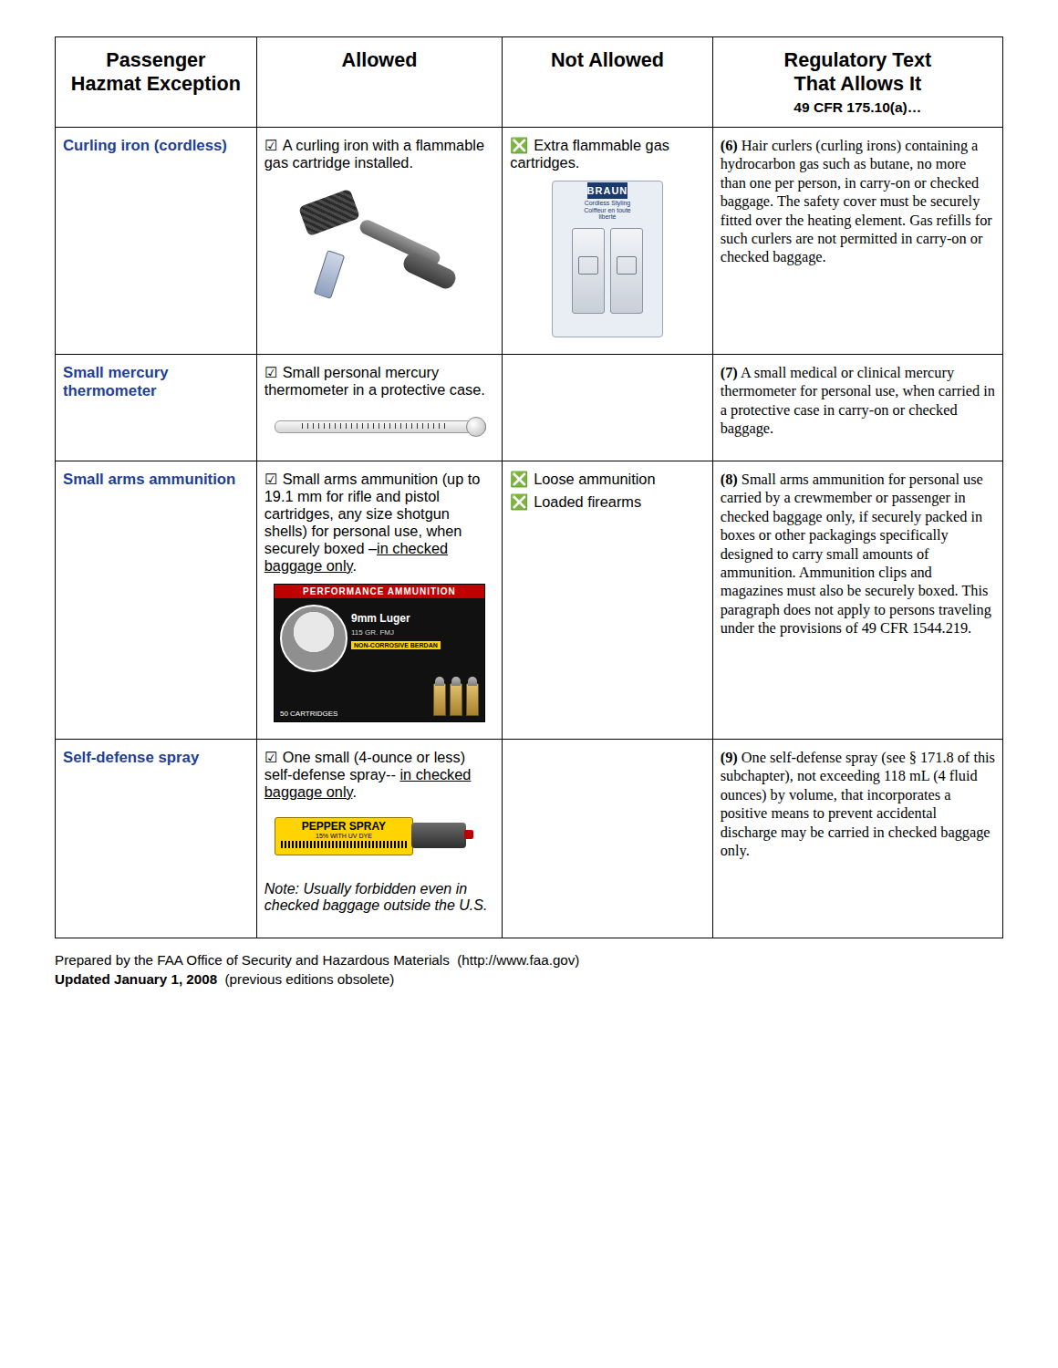| Passenger Hazmat Exception | Allowed | Not Allowed | Regulatory Text That Allows It 49 CFR 175.10(a)… |
| --- | --- | --- | --- |
| Curling iron (cordless) | A curling iron with a flammable gas cartridge installed. | Extra flammable gas cartridges. BRAUN Cordless Styling Coiffeur en toute liberté | (6) Hair curlers (curling irons) containing a hydrocarbon gas such as butane, no more than one per person, in carry-on or checked baggage. The safety cover must be securely fitted over the heating element. Gas refills for such curlers are not permitted in carry-on or checked baggage. |
| Small mercury thermometer | Small personal mercury thermometer in a protective case. | | (7) A small medical or clinical mercury thermometer for personal use, when carried in a protective case in carry-on or checked baggage. |
| Small arms ammunition | Small arms ammunition (up to 19.1 mm for rifle and pistol cartridges, any size shotgun shells) for personal use, when securely boxed – in checked baggage only . PERFORMANCE AMMUNITION 9mm Luger 115 GR. FMJ NON-CORROSIVE BERDAN 50 CARTRIDGES | Loose ammunition Loaded firearms | (8) Small arms ammunition for personal use carried by a crewmember or passenger in checked baggage only, if securely packed in boxes or other packagings specifically designed to carry small amounts of ammunition. Ammunition clips and magazines must also be securely boxed. This paragraph does not apply to persons traveling under the provisions of 49 CFR 1544.219. |
| Self-defense spray | One small (4-ounce or less) self-defense spray-- in checked baggage only . PEPPER SPRAY 15% WITH UV DYE Note: Usually forbidden even in checked baggage outside the U.S. | | (9) One self-defense spray (see § 171.8 of this subchapter), not exceeding 118 mL (4 fluid ounces) by volume, that incorporates a positive means to prevent accidental discharge may be carried in checked baggage only. |
Prepared by the FAA Office of Security and Hazardous Materials (http://www.faa.gov)
Updated January 1, 2008 (previous editions obsolete)